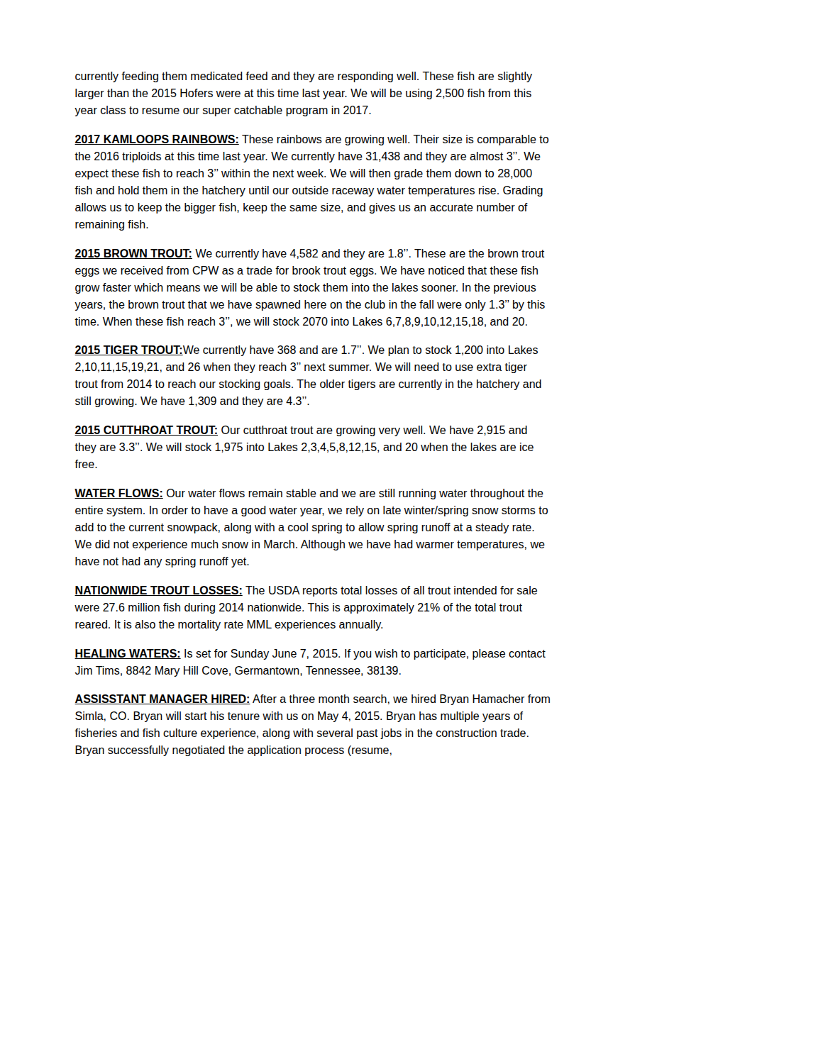currently feeding them medicated feed and they are responding well. These fish are slightly larger than the 2015 Hofers were at this time last year. We will be using 2,500 fish from this year class to resume our super catchable program in 2017.
2017 KAMLOOPS RAINBOWS: These rainbows are growing well. Their size is comparable to the 2016 triploids at this time last year. We currently have 31,438 and they are almost 3’’. We expect these fish to reach 3’’ within the next week. We will then grade them down to 28,000 fish and hold them in the hatchery until our outside raceway water temperatures rise. Grading allows us to keep the bigger fish, keep the same size, and gives us an accurate number of remaining fish.
2015 BROWN TROUT: We currently have 4,582 and they are 1.8’’. These are the brown trout eggs we received from CPW as a trade for brook trout eggs. We have noticed that these fish grow faster which means we will be able to stock them into the lakes sooner. In the previous years, the brown trout that we have spawned here on the club in the fall were only 1.3’’ by this time. When these fish reach 3’’, we will stock 2070 into Lakes 6,7,8,9,10,12,15,18, and 20.
2015 TIGER TROUT: We currently have 368 and are 1.7’’. We plan to stock 1,200 into Lakes 2,10,11,15,19,21, and 26 when they reach 3’’ next summer. We will need to use extra tiger trout from 2014 to reach our stocking goals. The older tigers are currently in the hatchery and still growing. We have 1,309 and they are 4.3’’.
2015 CUTTHROAT TROUT: Our cutthroat trout are growing very well. We have 2,915 and they are 3.3’’. We will stock 1,975 into Lakes 2,3,4,5,8,12,15, and 20 when the lakes are ice free.
WATER FLOWS: Our water flows remain stable and we are still running water throughout the entire system. In order to have a good water year, we rely on late winter/spring snow storms to add to the current snowpack, along with a cool spring to allow spring runoff at a steady rate. We did not experience much snow in March. Although we have had warmer temperatures, we have not had any spring runoff yet.
NATIONWIDE TROUT LOSSES: The USDA reports total losses of all trout intended for sale were 27.6 million fish during 2014 nationwide. This is approximately 21% of the total trout reared. It is also the mortality rate MML experiences annually.
HEALING WATERS: Is set for Sunday June 7, 2015. If you wish to participate, please contact Jim Tims, 8842 Mary Hill Cove, Germantown, Tennessee, 38139.
ASSISSTANT MANAGER HIRED: After a three month search, we hired Bryan Hamacher from Simla, CO. Bryan will start his tenure with us on May 4, 2015. Bryan has multiple years of fisheries and fish culture experience, along with several past jobs in the construction trade. Bryan successfully negotiated the application process (resume,